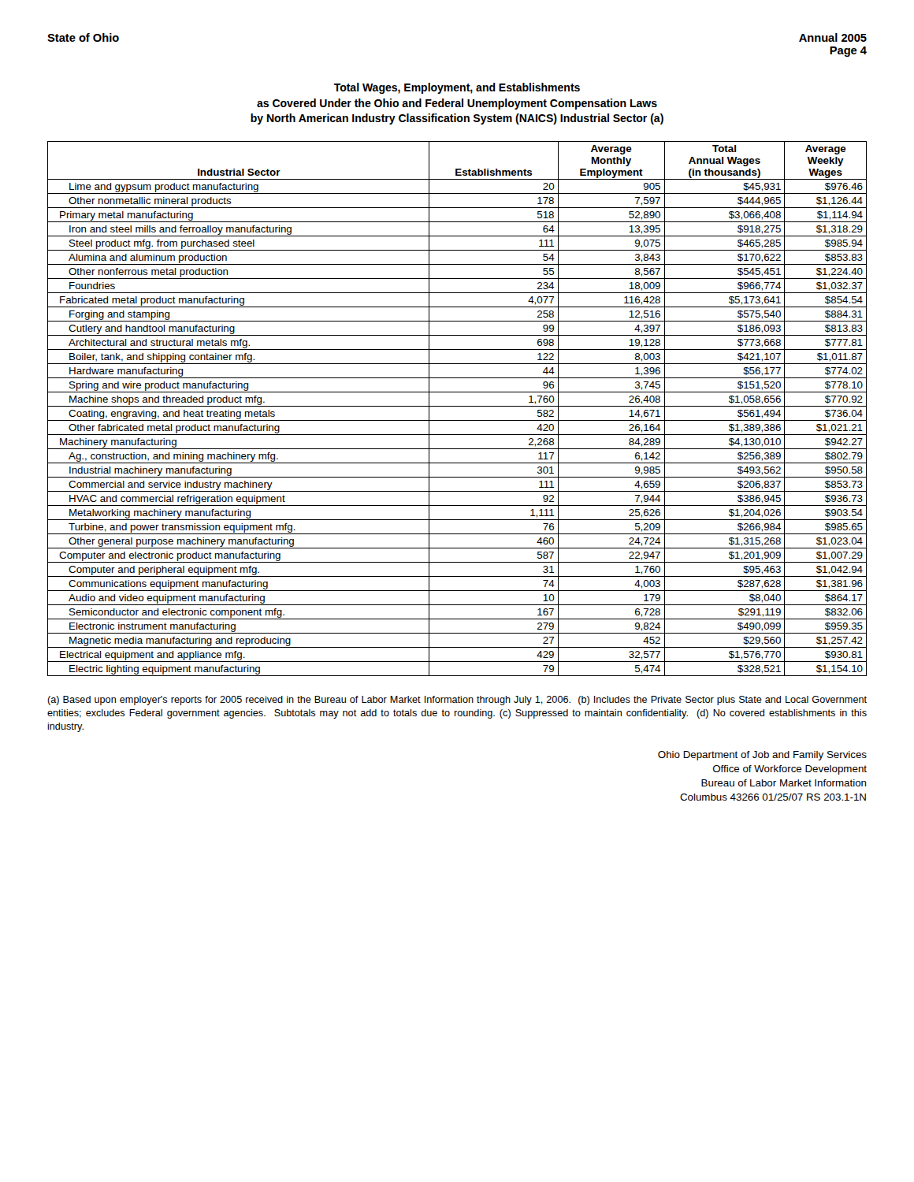State of Ohio
Annual 2005
Page 4
Total Wages, Employment, and Establishments
as Covered Under the Ohio and Federal Unemployment Compensation Laws
by North American Industry Classification System (NAICS) Industrial Sector (a)
| Industrial Sector | Establishments | Average Monthly Employment | Total Annual Wages (in thousands) | Average Weekly Wages |
| --- | --- | --- | --- | --- |
| Lime and gypsum product manufacturing | 20 | 905 | $45,931 | $976.46 |
| Other nonmetallic mineral products | 178 | 7,597 | $444,965 | $1,126.44 |
| Primary metal manufacturing | 518 | 52,890 | $3,066,408 | $1,114.94 |
| Iron and steel mills and ferroalloy manufacturing | 64 | 13,395 | $918,275 | $1,318.29 |
| Steel product mfg. from purchased steel | 111 | 9,075 | $465,285 | $985.94 |
| Alumina and aluminum production | 54 | 3,843 | $170,622 | $853.83 |
| Other nonferrous metal production | 55 | 8,567 | $545,451 | $1,224.40 |
| Foundries | 234 | 18,009 | $966,774 | $1,032.37 |
| Fabricated metal product manufacturing | 4,077 | 116,428 | $5,173,641 | $854.54 |
| Forging and stamping | 258 | 12,516 | $575,540 | $884.31 |
| Cutlery and handtool manufacturing | 99 | 4,397 | $186,093 | $813.83 |
| Architectural and structural metals mfg. | 698 | 19,128 | $773,668 | $777.81 |
| Boiler, tank, and shipping container mfg. | 122 | 8,003 | $421,107 | $1,011.87 |
| Hardware manufacturing | 44 | 1,396 | $56,177 | $774.02 |
| Spring and wire product manufacturing | 96 | 3,745 | $151,520 | $778.10 |
| Machine shops and threaded product mfg. | 1,760 | 26,408 | $1,058,656 | $770.92 |
| Coating, engraving, and heat treating metals | 582 | 14,671 | $561,494 | $736.04 |
| Other fabricated metal product manufacturing | 420 | 26,164 | $1,389,386 | $1,021.21 |
| Machinery manufacturing | 2,268 | 84,289 | $4,130,010 | $942.27 |
| Ag., construction, and mining machinery mfg. | 117 | 6,142 | $256,389 | $802.79 |
| Industrial machinery manufacturing | 301 | 9,985 | $493,562 | $950.58 |
| Commercial and service industry machinery | 111 | 4,659 | $206,837 | $853.73 |
| HVAC and commercial refrigeration equipment | 92 | 7,944 | $386,945 | $936.73 |
| Metalworking machinery manufacturing | 1,111 | 25,626 | $1,204,026 | $903.54 |
| Turbine, and power transmission equipment mfg. | 76 | 5,209 | $266,984 | $985.65 |
| Other general purpose machinery manufacturing | 460 | 24,724 | $1,315,268 | $1,023.04 |
| Computer and electronic product manufacturing | 587 | 22,947 | $1,201,909 | $1,007.29 |
| Computer and peripheral equipment mfg. | 31 | 1,760 | $95,463 | $1,042.94 |
| Communications equipment manufacturing | 74 | 4,003 | $287,628 | $1,381.96 |
| Audio and video equipment manufacturing | 10 | 179 | $8,040 | $864.17 |
| Semiconductor and electronic component mfg. | 167 | 6,728 | $291,119 | $832.06 |
| Electronic instrument manufacturing | 279 | 9,824 | $490,099 | $959.35 |
| Magnetic media manufacturing and reproducing | 27 | 452 | $29,560 | $1,257.42 |
| Electrical equipment and appliance mfg. | 429 | 32,577 | $1,576,770 | $930.81 |
| Electric lighting equipment manufacturing | 79 | 5,474 | $328,521 | $1,154.10 |
(a) Based upon employer's reports for 2005 received in the Bureau of Labor Market Information through July 1, 2006. (b) Includes the Private Sector plus State and Local Government entities; excludes Federal government agencies. Subtotals may not add to totals due to rounding. (c) Suppressed to maintain confidentiality. (d) No covered establishments in this industry.
Ohio Department of Job and Family Services
Office of Workforce Development
Bureau of Labor Market Information
Columbus 43266 01/25/07 RS 203.1-1N